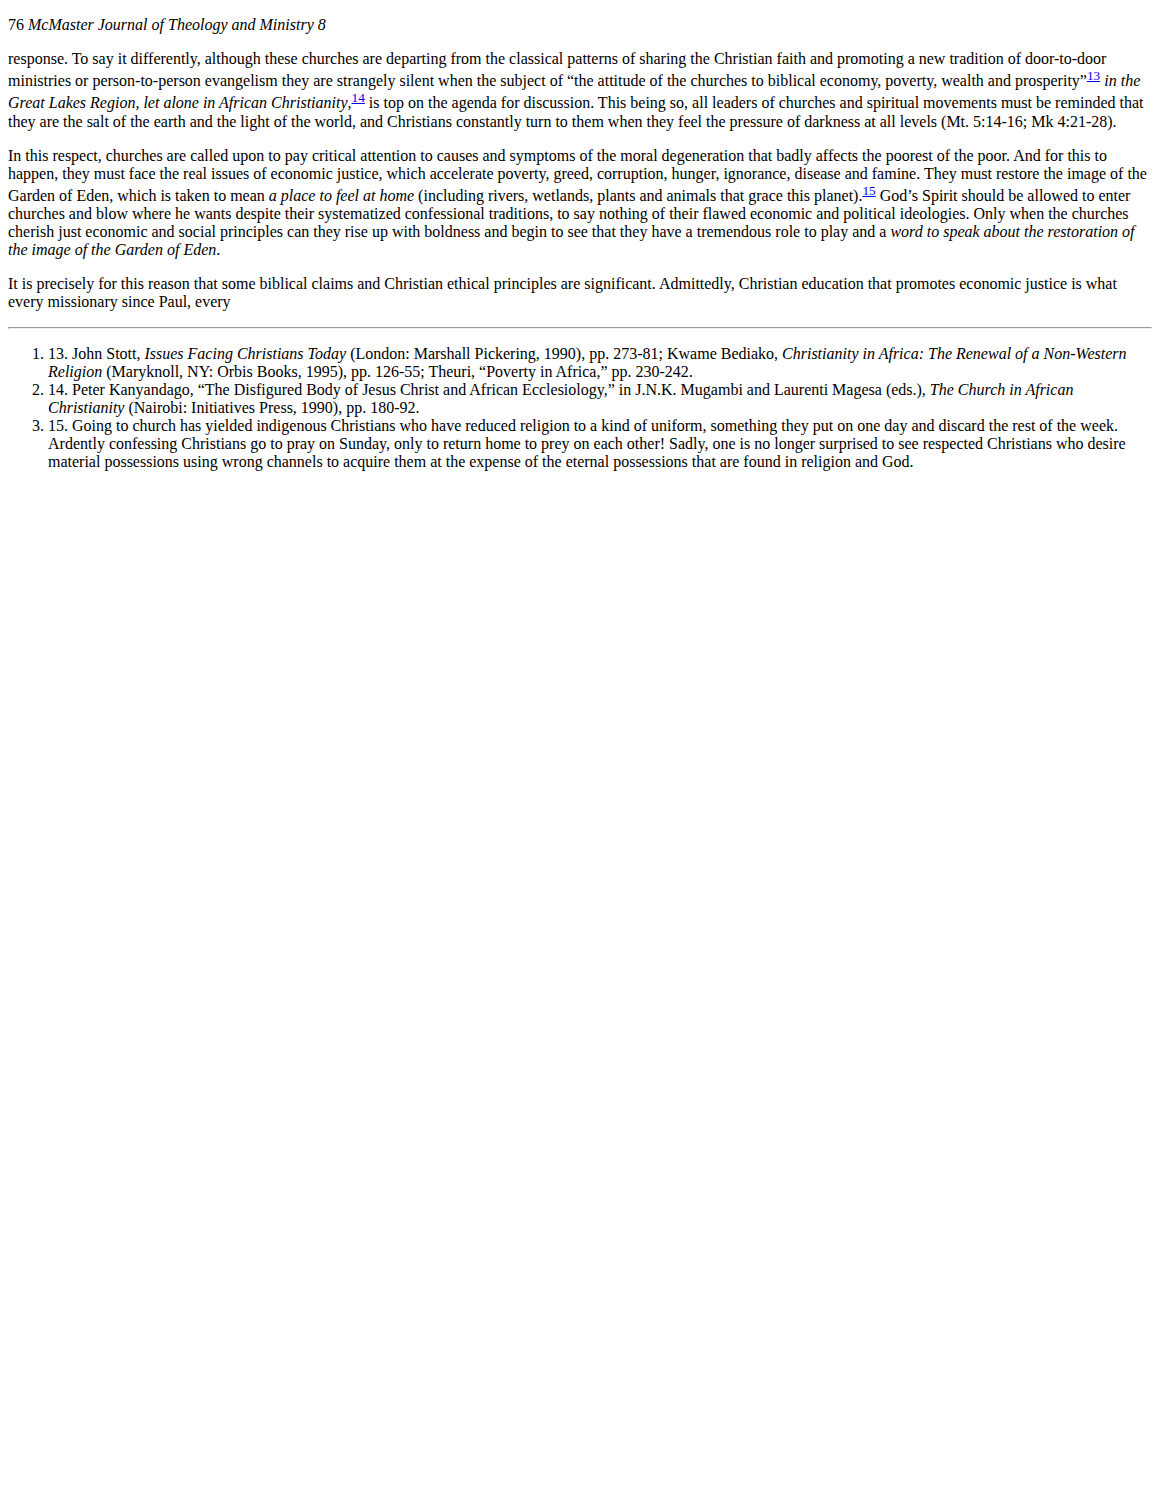76 McMaster Journal of Theology and Ministry 8
response. To say it differently, although these churches are departing from the classical patterns of sharing the Christian faith and promoting a new tradition of door-to-door ministries or person-to-person evangelism they are strangely silent when the subject of “the attitude of the churches to biblical economy, poverty, wealth and prosperity”13 in the Great Lakes Region, let alone in African Christianity,14 is top on the agenda for discussion. This being so, all leaders of churches and spiritual movements must be reminded that they are the salt of the earth and the light of the world, and Christians constantly turn to them when they feel the pressure of darkness at all levels (Mt. 5:14-16; Mk 4:21-28).
In this respect, churches are called upon to pay critical attention to causes and symptoms of the moral degeneration that badly affects the poorest of the poor. And for this to happen, they must face the real issues of economic justice, which accelerate poverty, greed, corruption, hunger, ignorance, disease and famine. They must restore the image of the Garden of Eden, which is taken to mean a place to feel at home (including rivers, wetlands, plants and animals that grace this planet).15 God’s Spirit should be allowed to enter churches and blow where he wants despite their systematized confessional traditions, to say nothing of their flawed economic and political ideologies. Only when the churches cherish just economic and social principles can they rise up with boldness and begin to see that they have a tremendous role to play and a word to speak about the restoration of the image of the Garden of Eden.
It is precisely for this reason that some biblical claims and Christian ethical principles are significant. Admittedly, Christian education that promotes economic justice is what every missionary since Paul, every
13. John Stott, Issues Facing Christians Today (London: Marshall Pickering, 1990), pp. 273-81; Kwame Bediako, Christianity in Africa: The Renewal of a Non-Western Religion (Maryknoll, NY: Orbis Books, 1995), pp. 126-55; Theuri, “Poverty in Africa,” pp. 230-242.
14. Peter Kanyandago, “The Disfigured Body of Jesus Christ and African Ecclesiology,” in J.N.K. Mugambi and Laurenti Magesa (eds.), The Church in African Christianity (Nairobi: Initiatives Press, 1990), pp. 180-92.
15. Going to church has yielded indigenous Christians who have reduced religion to a kind of uniform, something they put on one day and discard the rest of the week. Ardently confessing Christians go to pray on Sunday, only to return home to prey on each other! Sadly, one is no longer surprised to see respected Christians who desire material possessions using wrong channels to acquire them at the expense of the eternal possessions that are found in religion and God.